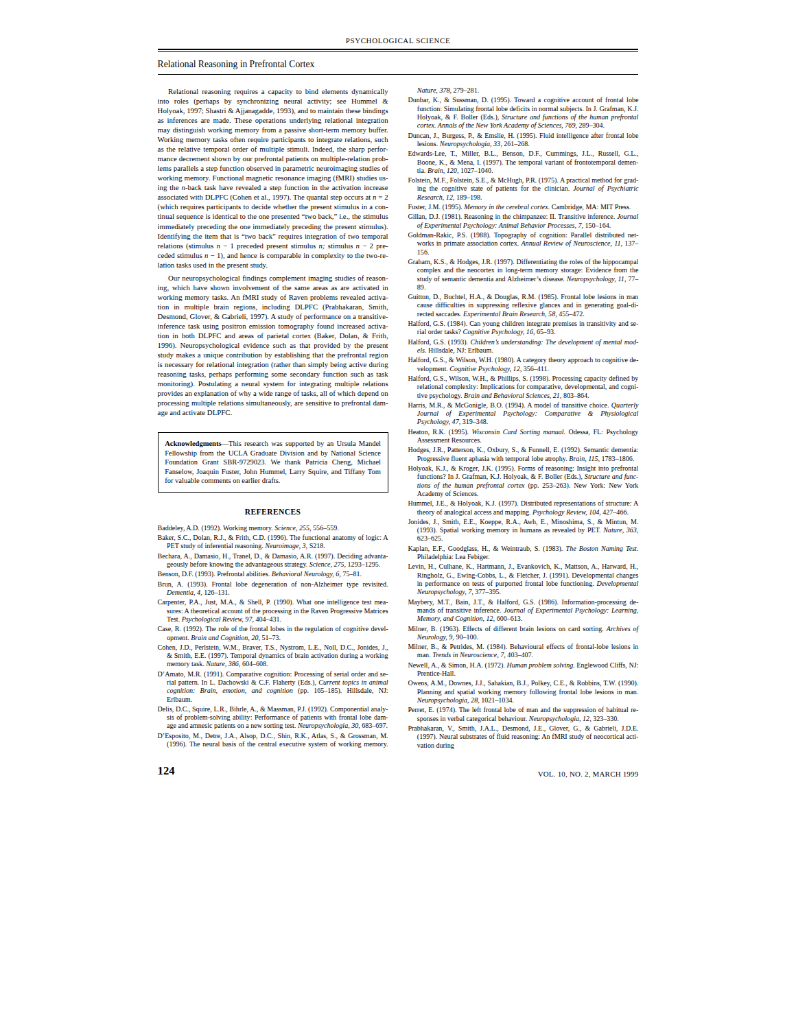PSYCHOLOGICAL SCIENCE
Relational Reasoning in Prefrontal Cortex
Relational reasoning requires a capacity to bind elements dynamically into roles (perhaps by synchronizing neural activity; see Hummel & Holyoak, 1997; Shastri & Ajjanagadde, 1993), and to maintain these bindings as inferences are made. These operations underlying relational integration may distinguish working memory from a passive short-term memory buffer. Working memory tasks often require participants to integrate relations, such as the relative temporal order of multiple stimuli. Indeed, the sharp performance decrement shown by our prefrontal patients on multiple-relation problems parallels a step function observed in parametric neuroimaging studies of working memory. Functional magnetic resonance imaging (fMRI) studies using the n-back task have revealed a step function in the activation increase associated with DLPFC (Cohen et al., 1997). The quantal step occurs at n = 2 (which requires participants to decide whether the present stimulus in a continual sequence is identical to the one presented “two back,” i.e., the stimulus immediately preceding the one immediately preceding the present stimulus). Identifying the item that is “two back” requires integration of two temporal relations (stimulus n − 1 preceded present stimulus n; stimulus n − 2 preceded stimulus n − 1), and hence is comparable in complexity to the two-relation tasks used in the present study.
Our neuropsychological findings complement imaging studies of reasoning, which have shown involvement of the same areas as are activated in working memory tasks. An fMRI study of Raven problems revealed activation in multiple brain regions, including DLPFC (Prabhakaran, Smith, Desmond, Glover, & Gabrieli, 1997). A study of performance on a transitive-inference task using positron emission tomography found increased activation in both DLPFC and areas of parietal cortex (Baker, Dolan, & Frith, 1996). Neuropsychological evidence such as that provided by the present study makes a unique contribution by establishing that the prefrontal region is necessary for relational integration (rather than simply being active during reasoning tasks, perhaps performing some secondary function such as task monitoring). Postulating a neural system for integrating multiple relations provides an explanation of why a wide range of tasks, all of which depend on processing multiple relations simultaneously, are sensitive to prefrontal damage and activate DLPFC.
Acknowledgments—This research was supported by an Ursula Mandel Fellowship from the UCLA Graduate Division and by National Science Foundation Grant SBR-9729023. We thank Patricia Cheng, Michael Fanselow, Joaquin Fuster, John Hummel, Larry Squire, and Tiffany Tom for valuable comments on earlier drafts.
REFERENCES
Baddeley, A.D. (1992). Working memory. Science, 255, 556–559.
Baker, S.C., Dolan, R.J., & Frith, C.D. (1996). The functional anatomy of logic: A PET study of inferential reasoning. Neuroimage, 3, S218.
Bechara, A., Damasio, H., Tranel, D., & Damasio, A.R. (1997). Deciding advantageously before knowing the advantageous strategy. Science, 275, 1293–1295.
Benson, D.F. (1993). Prefrontal abilities. Behavioral Neurology, 6, 75–81.
Brun, A. (1993). Frontal lobe degeneration of non-Alzheimer type revisited. Dementia, 4, 126–131.
Carpenter, P.A., Just, M.A., & Shell, P. (1990). What one intelligence test measures: A theoretical account of the processing in the Raven Progressive Matrices Test. Psychological Review, 97, 404–431.
Case, R. (1992). The role of the frontal lobes in the regulation of cognitive development. Brain and Cognition, 20, 51–73.
Cohen, J.D., Perlstein, W.M., Braver, T.S., Nystrom, L.E., Noll, D.C., Jonides, J., & Smith, E.E. (1997). Temporal dynamics of brain activation during a working memory task. Nature, 386, 604–608.
D’Amato, M.R. (1991). Comparative cognition: Processing of serial order and serial pattern. In L. Dachowski & C.F. Flaherty (Eds.), Current topics in animal cognition: Brain, emotion, and cognition (pp. 165–185). Hillsdale, NJ: Erlbaum.
Delis, D.C., Squire, L.R., Bihrle, A., & Massman, P.J. (1992). Componential analysis of problem-solving ability: Performance of patients with frontal lobe damage and amnesic patients on a new sorting test. Neuropsychologia, 30, 683–697.
D’Esposito, M., Detre, J.A., Alsop, D.C., Shin, R.K., Atlas, S., & Grossman, M. (1996). The neural basis of the central executive system of working memory. Nature, 378, 279–281.
Dunbar, K., & Sussman, D. (1995). Toward a cognitive account of frontal lobe function: Simulating frontal lobe deficits in normal subjects. In J. Grafman, K.J. Holyoak, & F. Boller (Eds.), Structure and functions of the human prefrontal cortex. Annals of the New York Academy of Sciences, 769, 289–304.
Duncan, J., Burgess, P., & Emslie, H. (1995). Fluid intelligence after frontal lobe lesions. Neuropsychologia, 33, 261–268.
Edwards-Lee, T., Miller, B.L., Benson, D.F., Cummings, J.L., Russell, G.L., Boone, K., & Mena, I. (1997). The temporal variant of frontotemporal dementia. Brain, 120, 1027–1040.
Folstein, M.F., Folstein, S.E., & McHugh, P.R. (1975). A practical method for grading the cognitive state of patients for the clinician. Journal of Psychiatric Research, 12, 189–198.
Fuster, J.M. (1995). Memory in the cerebral cortex. Cambridge, MA: MIT Press.
Gillan, D.J. (1981). Reasoning in the chimpanzee: II. Transitive inference. Journal of Experimental Psychology: Animal Behavior Processes, 7, 150–164.
Goldman-Rakic, P.S. (1988). Topography of cognition: Parallel distributed networks in primate association cortex. Annual Review of Neuroscience, 11, 137–156.
Graham, K.S., & Hodges, J.R. (1997). Differentiating the roles of the hippocampal complex and the neocortex in long-term memory storage: Evidence from the study of semantic dementia and Alzheimer’s disease. Neuropsychology, 11, 77–89.
Guitton, D., Buchtel, H.A., & Douglas, R.M. (1985). Frontal lobe lesions in man cause difficulties in suppressing reflexive glances and in generating goal-directed saccades. Experimental Brain Research, 58, 455–472.
Halford, G.S. (1984). Can young children integrate premises in transitivity and serial order tasks? Cognitive Psychology, 16, 65–93.
Halford, G.S. (1993). Children’s understanding: The development of mental models. Hillsdale, NJ: Erlbaum.
Halford, G.S., & Wilson, W.H. (1980). A category theory approach to cognitive development. Cognitive Psychology, 12, 356–411.
Halford, G.S., Wilson, W.H., & Phillips, S. (1998). Processing capacity defined by relational complexity: Implications for comparative, developmental, and cognitive psychology. Brain and Behavioral Sciences, 21, 803–864.
Harris, M.R., & McGonigle, B.O. (1994). A model of transitive choice. Quarterly Journal of Experimental Psychology: Comparative & Physiological Psychology, 47, 319–348.
Heaton, R.K. (1995). Wisconsin Card Sorting manual. Odessa, FL: Psychology Assessment Resources.
Hodges, J.R., Patterson, K., Oxbury, S., & Funnell, E. (1992). Semantic dementia: Progressive fluent aphasia with temporal lobe atrophy. Brain, 115, 1783–1806.
Holyoak, K.J., & Kroger, J.K. (1995). Forms of reasoning: Insight into prefrontal functions? In J. Grafman, K.J. Holyoak, & F. Boller (Eds.), Structure and functions of the human prefrontal cortex (pp. 253–263). New York: New York Academy of Sciences.
Hummel, J.E., & Holyoak, K.J. (1997). Distributed representations of structure: A theory of analogical access and mapping. Psychology Review, 104, 427–466.
Jonides, J., Smith, E.E., Koeppe, R.A., Awh, E., Minoshima, S., & Mintun, M. (1993). Spatial working memory in humans as revealed by PET. Nature, 363, 623–625.
Kaplan, E.F., Goodglass, H., & Weintraub, S. (1983). The Boston Naming Test. Philadelphia: Lea Febiger.
Levin, H., Culhane, K., Hartmann, J., Evankovich, K., Mattson, A., Harward, H., Ringholz, G., Ewing-Cobbs, L., & Fletcher, J. (1991). Developmental changes in performance on tests of purported frontal lobe functioning. Developmental Neuropsychology, 7, 377–395.
Maybery, M.T., Bain, J.T., & Halford, G.S. (1986). Information-processing demands of transitive inference. Journal of Experimental Psychology: Learning, Memory, and Cognition, 12, 600–613.
Milner, B. (1963). Effects of different brain lesions on card sorting. Archives of Neurology, 9, 90–100.
Milner, B., & Petrides, M. (1984). Behavioural effects of frontal-lobe lesions in man. Trends in Neuroscience, 7, 403–407.
Newell, A., & Simon, H.A. (1972). Human problem solving. Englewood Cliffs, NJ: Prentice-Hall.
Owens, A.M., Downes, J.J., Sahakian, B.J., Polkey, C.E., & Robbins, T.W. (1990). Planning and spatial working memory following frontal lobe lesions in man. Neuropsychologia, 28, 1021–1034.
Perret, E. (1974). The left frontal lobe of man and the suppression of habitual responses in verbal categorical behaviour. Neuropsychologia, 12, 323–330.
Prabhakaran, V., Smith, J.A.L., Desmond, J.E., Glover, G., & Gabrieli, J.D.E. (1997). Neural substrates of fluid reasoning: An fMRI study of neocortical activation during
124
VOL. 10, NO. 2, MARCH 1999